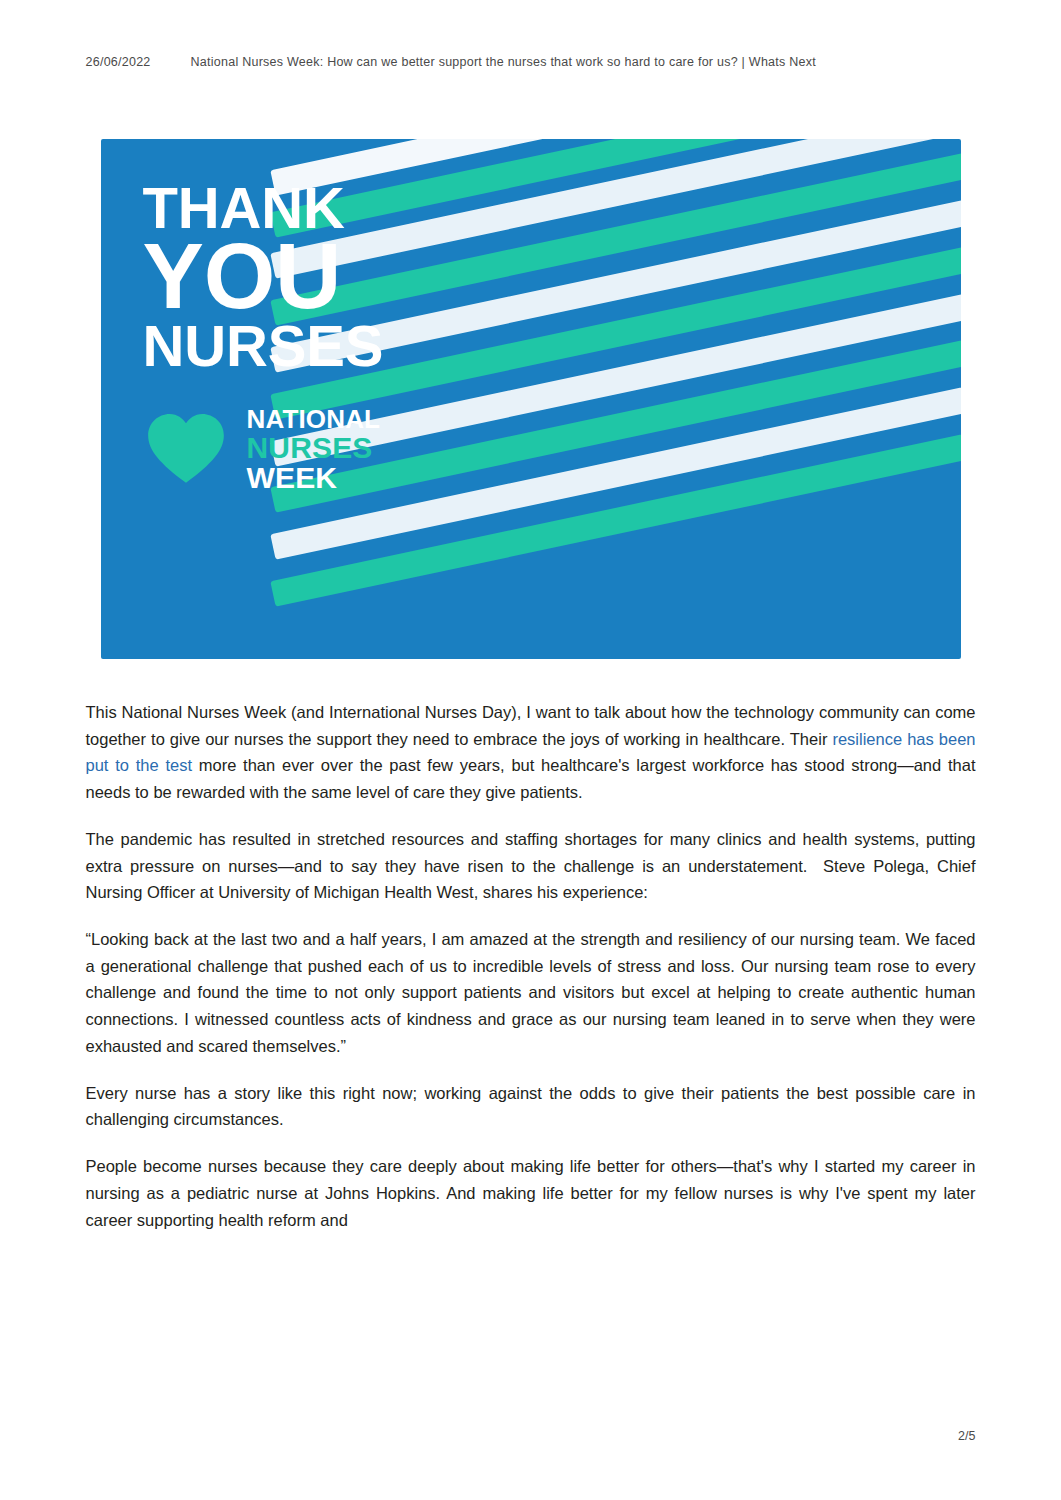26/06/2022 National Nurses Week: How can we better support the nurses that work so hard to care for us? | Whats Next
THANK YOU NURSES
NATIONAL NURSES WEEK
This National Nurses Week (and International Nurses Day), I want to talk about how the technology community can come together to give our nurses the support they need to embrace the joys of working in healthcare. Their resilience has been put to the test more than ever over the past few years, but healthcare's largest workforce has stood strong—and that needs to be rewarded with the same level of care they give patients.
The pandemic has resulted in stretched resources and staffing shortages for many clinics and health systems, putting extra pressure on nurses—and to say they have risen to the challenge is an understatement. Steve Polega, Chief Nursing Officer at University of Michigan Health West, shares his experience:
“Looking back at the last two and a half years, I am amazed at the strength and resiliency of our nursing team. We faced a generational challenge that pushed each of us to incredible levels of stress and loss. Our nursing team rose to every challenge and found the time to not only support patients and visitors but excel at helping to create authentic human connections. I witnessed countless acts of kindness and grace as our nursing team leaned in to serve when they were exhausted and scared themselves.”
Every nurse has a story like this right now; working against the odds to give their patients the best possible care in challenging circumstances.
People become nurses because they care deeply about making life better for others—that's why I started my career in nursing as a pediatric nurse at Johns Hopkins. And making life better for my fellow nurses is why I've spent my later career supporting health reform and
2/5